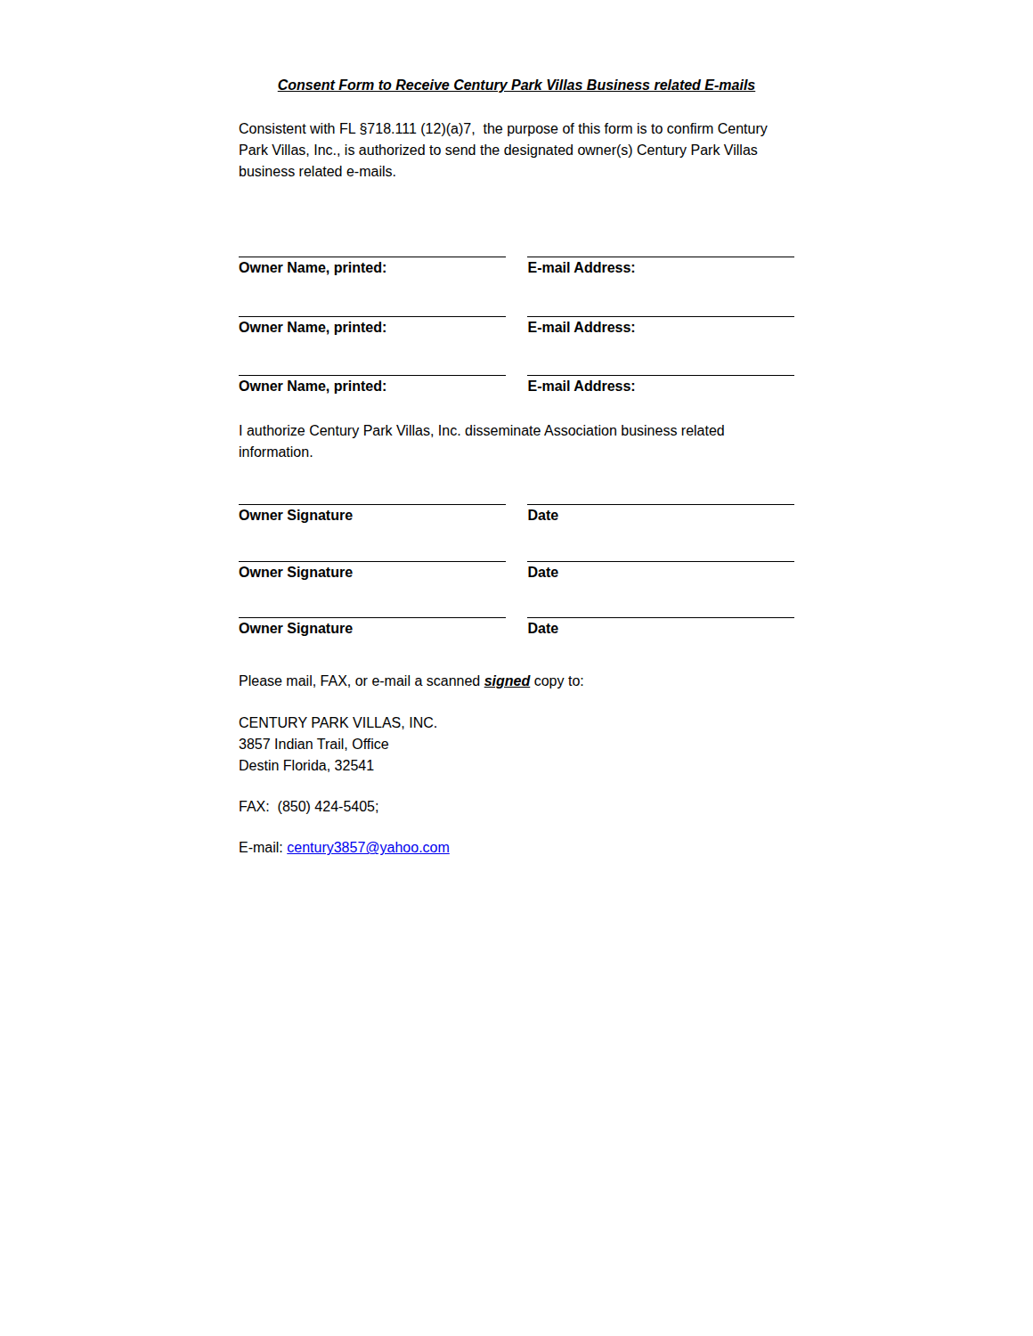Consent Form to Receive Century Park Villas Business related E-mails
Consistent with FL §718.111 (12)(a)7, the purpose of this form is to confirm Century Park Villas, Inc., is authorized to send the designated owner(s) Century Park Villas business related e-mails.
| Owner Name, printed: | | E-mail Address: |
| Owner Name, printed: | | E-mail Address: |
| Owner Name, printed: | | E-mail Address: |
I authorize Century Park Villas, Inc. disseminate Association business related information.
| Owner Signature | | Date |
| Owner Signature | | Date |
| Owner Signature | | Date |
Please mail, FAX, or e-mail a scanned signed copy to:
CENTURY PARK VILLAS, INC.
3857 Indian Trail, Office
Destin Florida, 32541
FAX: (850) 424-5405;
E-mail: century3857@yahoo.com